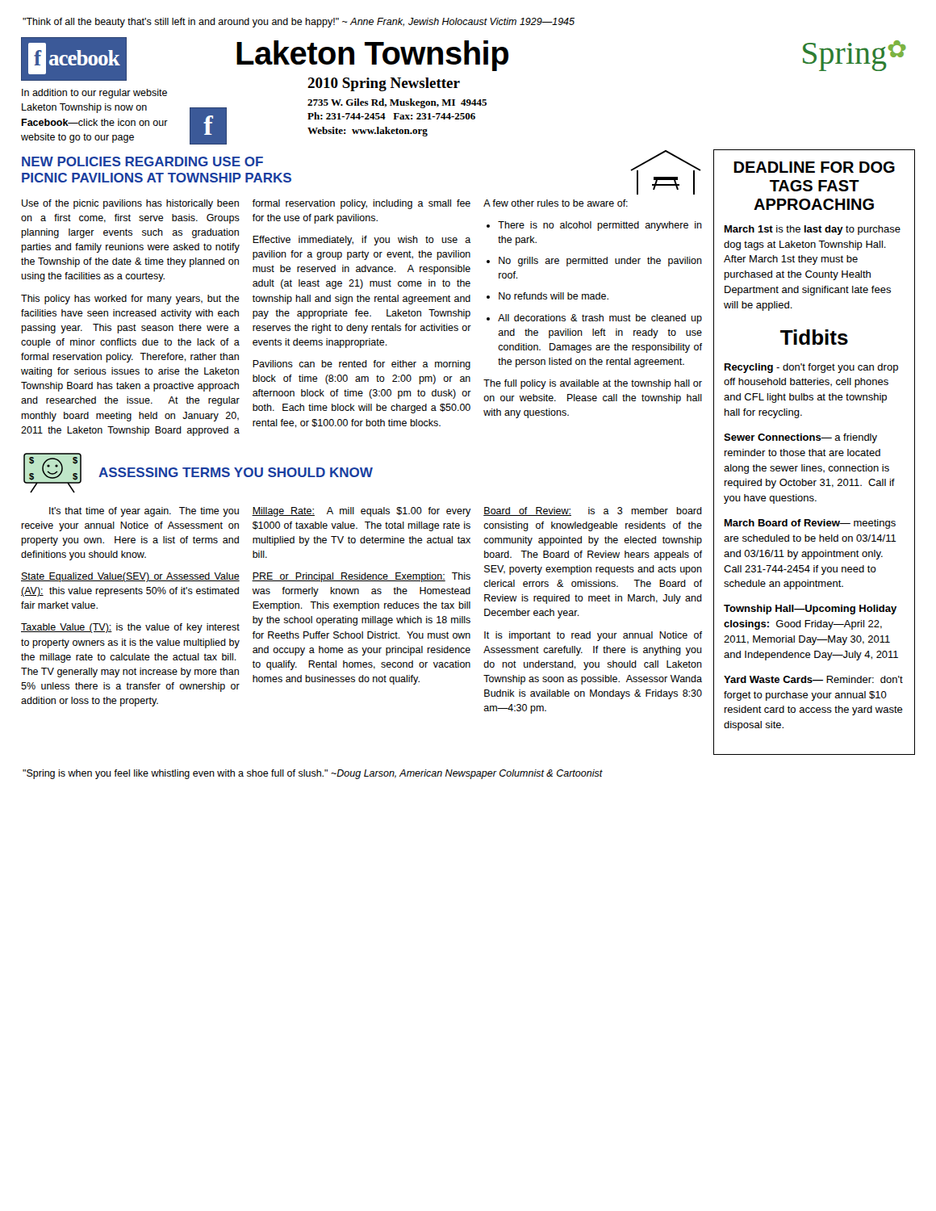"Think of all the beauty that's still left in and around you and be happy!" ~ Anne Frank, Jewish Holocaust Victim 1929—1945
facebook
In addition to our regular website Laketon Township is now on Facebook—click the icon on our website to go to our page f
Laketon Township
2010 Spring Newsletter
2735 W. Giles Rd, Muskegon, MI 49445
Ph: 231-744-2454 Fax: 231-744-2506
Website: www.laketon.org
Spring✿
NEW POLICIES REGARDING USE OF
PICNIC PAVILIONS AT TOWNSHIP PARKS
Use of the picnic pavilions has historically been on a first come, first serve basis. Groups planning larger events such as graduation parties and family reunions were asked to notify the Township of the date & time they planned on using the facilities as a courtesy.
This policy has worked for many years, but the facilities have seen increased activity with each passing year. This past season there were a couple of minor conflicts due to the lack of a formal reservation policy. Therefore, rather than waiting for serious issues to arise the Laketon Township Board has taken a proactive approach and researched the issue. At the regular monthly board meeting held on January 20, 2011 the Laketon Township Board approved a formal reservation policy, including a small fee for the use of park pavilions.
Effective immediately, if you wish to use a pavilion for a group party or event, the pavilion must be reserved in advance. A responsible adult (at least age 21) must come in to the township hall and sign the rental agreement and pay the appropriate fee. Laketon Township reserves the right to deny rentals for activities or events it deems inappropriate.
Pavilions can be rented for either a morning block of time (8:00 am to 2:00 pm) or an afternoon block of time (3:00 pm to dusk) or both. Each time block will be charged a $50.00 rental fee, or $100.00 for both time blocks.
A few other rules to be aware of:
There is no alcohol permitted anywhere in the park.
No grills are permitted under the pavilion roof.
No refunds will be made.
All decorations & trash must be cleaned up and the pavilion left in ready to use condition. Damages are the responsibility of the person listed on the rental agreement.
The full policy is available at the township hall or on our website. Please call the township hall with any questions.
$ $ $ $
ASSESSING TERMS YOU SHOULD KNOW
It's that time of year again. The time you receive your annual Notice of Assessment on property you own. Here is a list of terms and definitions you should know.
State Equalized Value(SEV) or Assessed Value (AV): this value represents 50% of it's estimated fair market value.
Taxable Value (TV): is the value of key interest to property owners as it is the value multiplied by the millage rate to calculate the actual tax bill. The TV generally may not increase by more than 5% unless there is a transfer of ownership or addition or loss to the property.
Millage Rate: A mill equals $1.00 for every $1000 of taxable value. The total millage rate is multiplied by the TV to determine the actual tax bill.
PRE or Principal Residence Exemption: This was formerly known as the Homestead Exemption. This exemption reduces the tax bill by the school operating millage which is 18 mills for Reeths Puffer School District. You must own and occupy a home as your principal residence to qualify. Rental homes, second or vacation homes and businesses do not qualify.
Board of Review: is a 3 member board consisting of knowledgeable residents of the community appointed by the elected township board. The Board of Review hears appeals of SEV, poverty exemption requests and acts upon clerical errors & omissions. The Board of Review is required to meet in March, July and December each year.
It is important to read your annual Notice of Assessment carefully. If there is anything you do not understand, you should call Laketon Township as soon as possible. Assessor Wanda Budnik is available on Mondays & Fridays 8:30 am—4:30 pm.
DEADLINE FOR DOG TAGS FAST APPROACHING
March 1st is the last day to purchase dog tags at Laketon Township Hall. After March 1st they must be purchased at the County Health Department and significant late fees will be applied.
Tidbits
Recycling - don't forget you can drop off household batteries, cell phones and CFL light bulbs at the township hall for recycling.
Sewer Connections— a friendly reminder to those that are located along the sewer lines, connection is required by October 31, 2011. Call if you have questions.
March Board of Review— meetings are scheduled to be held on 03/14/11 and 03/16/11 by appointment only. Call 231-744-2454 if you need to schedule an appointment.
Township Hall—Upcoming Holiday closings: Good Friday—April 22, 2011, Memorial Day—May 30, 2011 and Independence Day—July 4, 2011
Yard Waste Cards— Reminder: don't forget to purchase your annual $10 resident card to access the yard waste disposal site.
"Spring is when you feel like whistling even with a shoe full of slush." ~Doug Larson, American Newspaper Columnist & Cartoonist